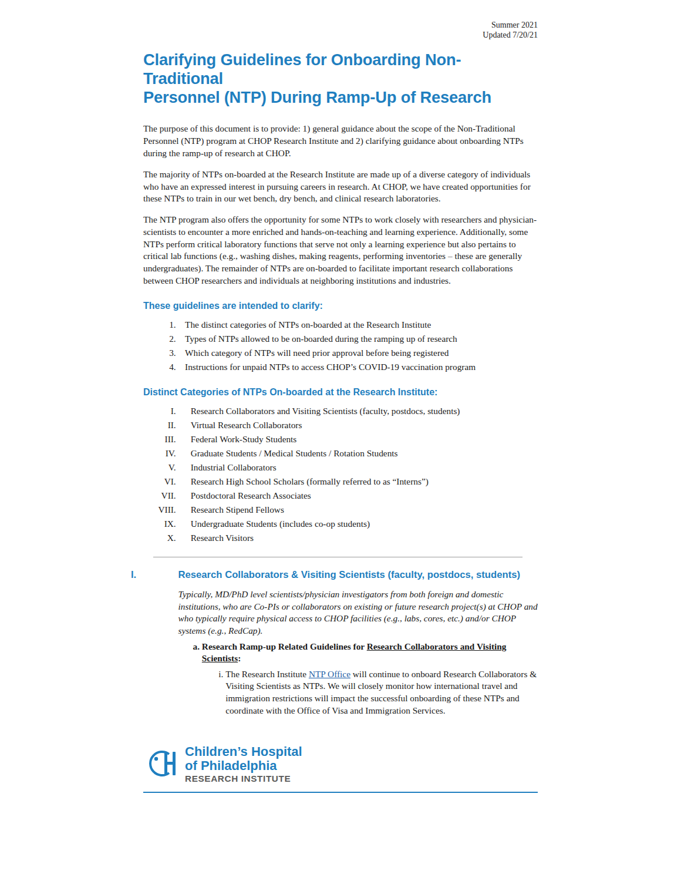Summer 2021
Updated 7/20/21
Clarifying Guidelines for Onboarding Non-Traditional
Personnel (NTP) During Ramp-Up of Research
The purpose of this document is to provide: 1) general guidance about the scope of the Non-Traditional Personnel (NTP) program at CHOP Research Institute and 2) clarifying guidance about onboarding NTPs during the ramp-up of research at CHOP.
The majority of NTPs on-boarded at the Research Institute are made up of a diverse category of individuals who have an expressed interest in pursuing careers in research. At CHOP, we have created opportunities for these NTPs to train in our wet bench, dry bench, and clinical research laboratories.
The NTP program also offers the opportunity for some NTPs to work closely with researchers and physician-scientists to encounter a more enriched and hands-on-teaching and learning experience. Additionally, some NTPs perform critical laboratory functions that serve not only a learning experience but also pertains to critical lab functions (e.g., washing dishes, making reagents, performing inventories – these are generally undergraduates). The remainder of NTPs are on-boarded to facilitate important research collaborations between CHOP researchers and individuals at neighboring institutions and industries.
These guidelines are intended to clarify:
The distinct categories of NTPs on-boarded at the Research Institute
Types of NTPs allowed to be on-boarded during the ramping up of research
Which category of NTPs will need prior approval before being registered
Instructions for unpaid NTPs to access CHOP’s COVID-19 vaccination program
Distinct Categories of NTPs On-boarded at the Research Institute:
Research Collaborators and Visiting Scientists (faculty, postdocs, students)
Virtual Research Collaborators
Federal Work-Study Students
Graduate Students / Medical Students / Rotation Students
Industrial Collaborators
Research High School Scholars (formally referred to as “Interns”)
Postdoctoral Research Associates
Research Stipend Fellows
Undergraduate Students (includes co-op students)
Research Visitors
I. Research Collaborators & Visiting Scientists (faculty, postdocs, students)
Typically, MD/PhD level scientists/physician investigators from both foreign and domestic institutions, who are Co-PIs or collaborators on existing or future research project(s) at CHOP and who typically require physical access to CHOP facilities (e.g., labs, cores, etc.) and/or CHOP systems (e.g., RedCap).
Research Ramp-up Related Guidelines for Research Collaborators and Visiting Scientists:
The Research Institute NTP Office will continue to onboard Research Collaborators & Visiting Scientists as NTPs. We will closely monitor how international travel and immigration restrictions will impact the successful onboarding of these NTPs and coordinate with the Office of Visa and Immigration Services.
Children’s Hospital of Philadelphia RESEARCH INSTITUTE